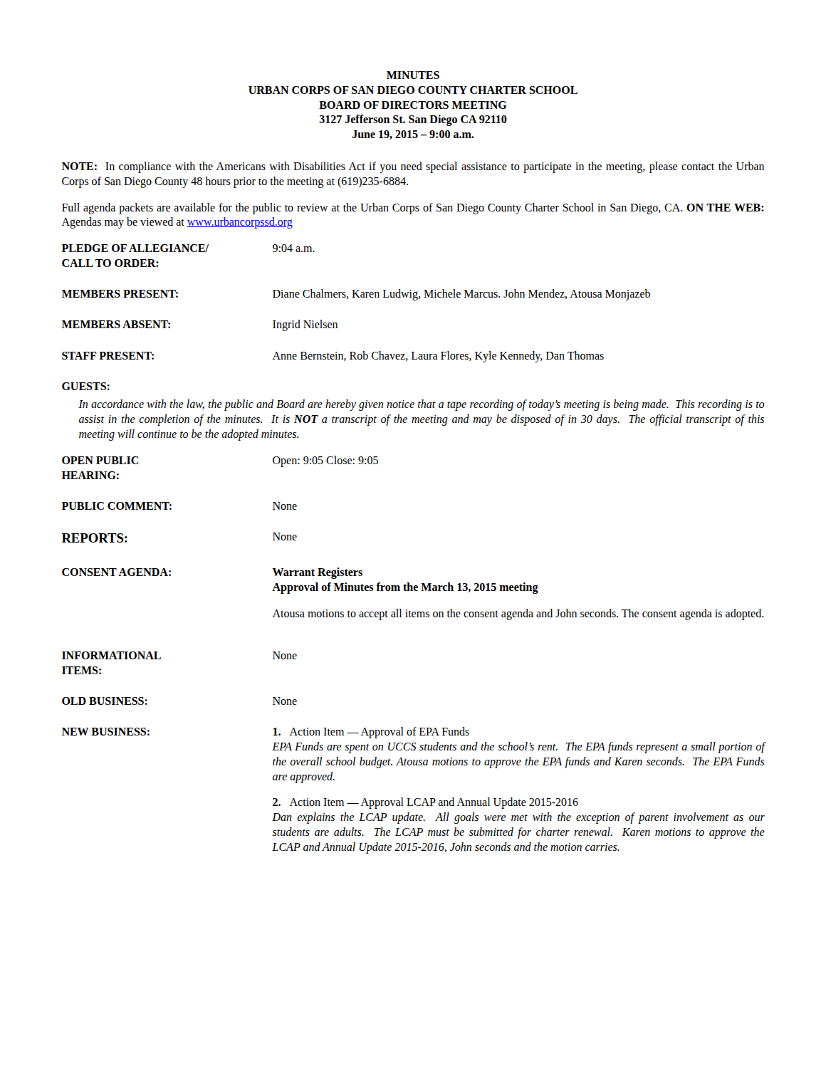MINUTES
URBAN CORPS OF SAN DIEGO COUNTY CHARTER SCHOOL
BOARD OF DIRECTORS MEETING
3127 Jefferson St. San Diego CA 92110
June 19, 2015 – 9:00 a.m.
NOTE: In compliance with the Americans with Disabilities Act if you need special assistance to participate in the meeting, please contact the Urban Corps of San Diego County 48 hours prior to the meeting at (619)235-6884.
Full agenda packets are available for the public to review at the Urban Corps of San Diego County Charter School in San Diego, CA. ON THE WEB: Agendas may be viewed at www.urbancorpssd.org
| PLEDGE OF ALLEGIANCE/ CALL TO ORDER: | 9:04 a.m. |
| MEMBERS PRESENT: | Diane Chalmers, Karen Ludwig, Michele Marcus. John Mendez, Atousa Monjazeb |
| MEMBERS ABSENT: | Ingrid Nielsen |
| STAFF PRESENT: | Anne Bernstein, Rob Chavez, Laura Flores, Kyle Kennedy, Dan Thomas |
GUESTS:
In accordance with the law, the public and Board are hereby given notice that a tape recording of today’s meeting is being made. This recording is to assist in the completion of the minutes. It is NOT a transcript of the meeting and may be disposed of in 30 days. The official transcript of this meeting will continue to be the adopted minutes.
| OPEN PUBLIC HEARING: | Open: 9:05 Close: 9:05 |
| PUBLIC COMMENT: | None |
| REPORTS: | None |
| CONSENT AGENDA: | Warrant Registers Approval of Minutes from the March 13, 2015 meeting Atousa motions to accept all items on the consent agenda and John seconds. The consent agenda is adopted. |
| INFORMATIONAL ITEMS: | None |
| OLD BUSINESS: | None |
| NEW BUSINESS: | 1. Action Item — Approval of EPA Funds EPA Funds are spent on UCCS students and the school’s rent. The EPA funds represent a small portion of the overall school budget. Atousa motions to approve the EPA funds and Karen seconds. The EPA Funds are approved. 2. Action Item — Approval LCAP and Annual Update 2015-2016 Dan explains the LCAP update. All goals were met with the exception of parent involvement as our students are adults. The LCAP must be submitted for charter renewal. Karen motions to approve the LCAP and Annual Update 2015-2016, John seconds and the motion carries. |